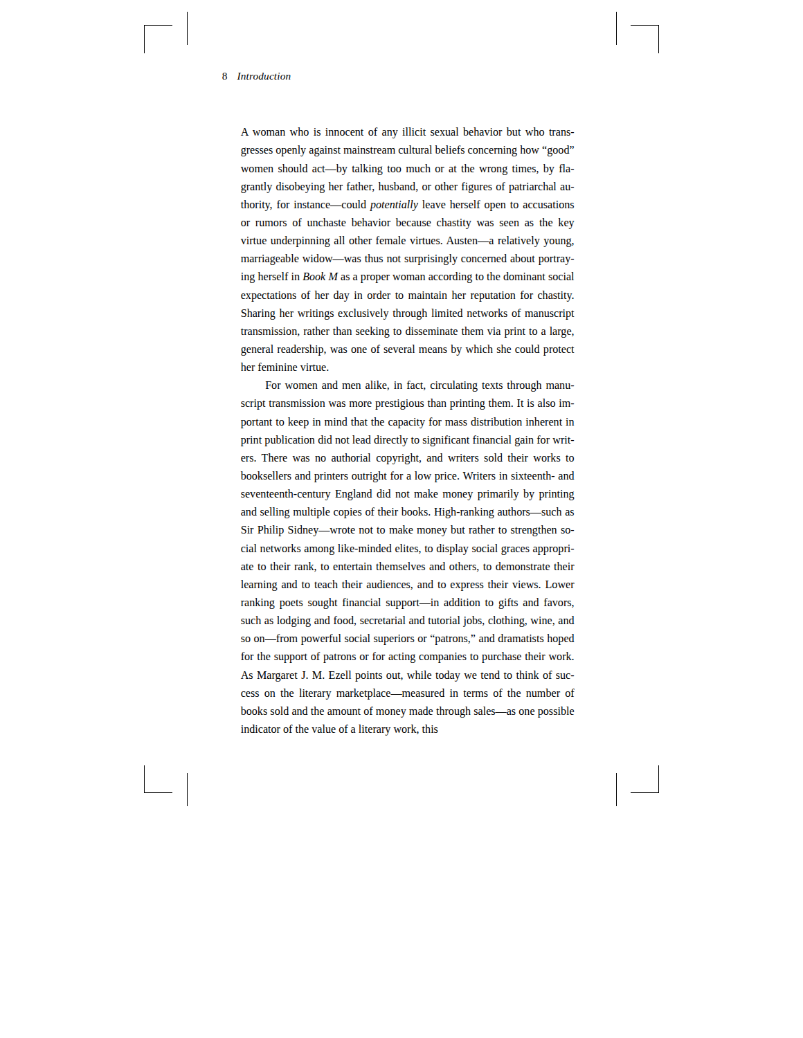8 Introduction
A woman who is innocent of any illicit sexual behavior but who transgresses openly against mainstream cultural beliefs concerning how “good” women should act—by talking too much or at the wrong times, by flagrantly disobeying her father, husband, or other figures of patriarchal authority, for instance—could potentially leave herself open to accusations or rumors of unchaste behavior because chastity was seen as the key virtue underpinning all other female virtues. Austen—a relatively young, marriageable widow—was thus not surprisingly concerned about portraying herself in Book M as a proper woman according to the dominant social expectations of her day in order to maintain her reputation for chastity. Sharing her writings exclusively through limited networks of manuscript transmission, rather than seeking to disseminate them via print to a large, general readership, was one of several means by which she could protect her feminine virtue.
For women and men alike, in fact, circulating texts through manuscript transmission was more prestigious than printing them. It is also important to keep in mind that the capacity for mass distribution inherent in print publication did not lead directly to significant financial gain for writers. There was no authorial copyright, and writers sold their works to booksellers and printers outright for a low price. Writers in sixteenth- and seventeenth-century England did not make money primarily by printing and selling multiple copies of their books. High-ranking authors—such as Sir Philip Sidney—wrote not to make money but rather to strengthen social networks among like-minded elites, to display social graces appropriate to their rank, to entertain themselves and others, to demonstrate their learning and to teach their audiences, and to express their views. Lower ranking poets sought financial support—in addition to gifts and favors, such as lodging and food, secretarial and tutorial jobs, clothing, wine, and so on—from powerful social superiors or “patrons,” and dramatists hoped for the support of patrons or for acting companies to purchase their work. As Margaret J. M. Ezell points out, while today we tend to think of success on the literary marketplace—measured in terms of the number of books sold and the amount of money made through sales—as one possible indicator of the value of a literary work, this